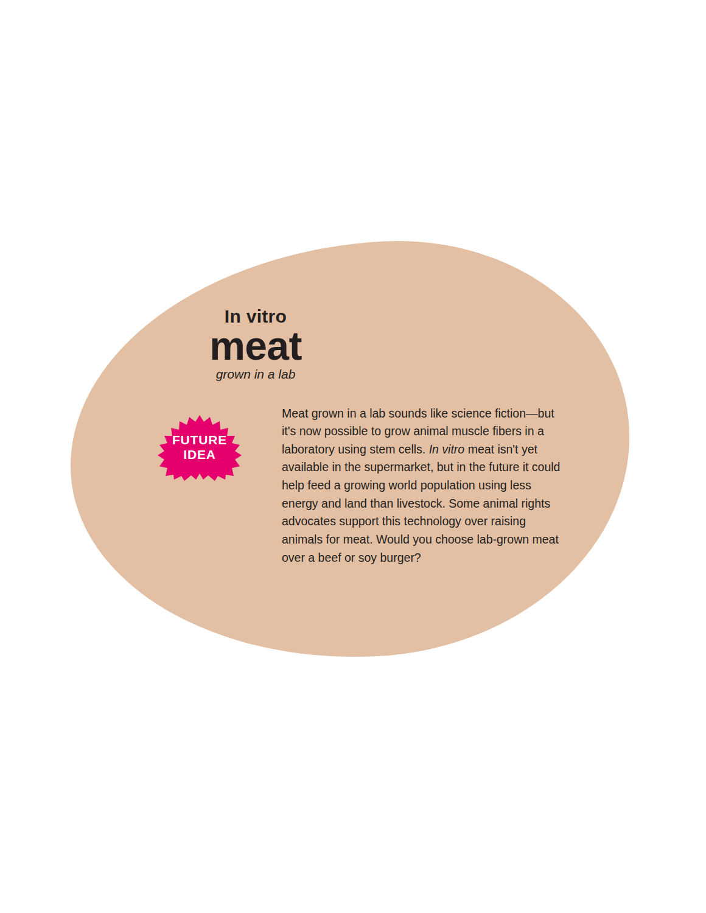In vitro
meat
grown in a lab
FUTURE IDEA
Meat grown in a lab sounds like science fiction—but it's now possible to grow animal muscle fibers in a laboratory using stem cells. In vitro meat isn't yet available in the supermarket, but in the future it could help feed a growing world population using less energy and land than livestock. Some animal rights advocates support this technology over raising animals for meat. Would you choose lab-grown meat over a beef or soy burger?